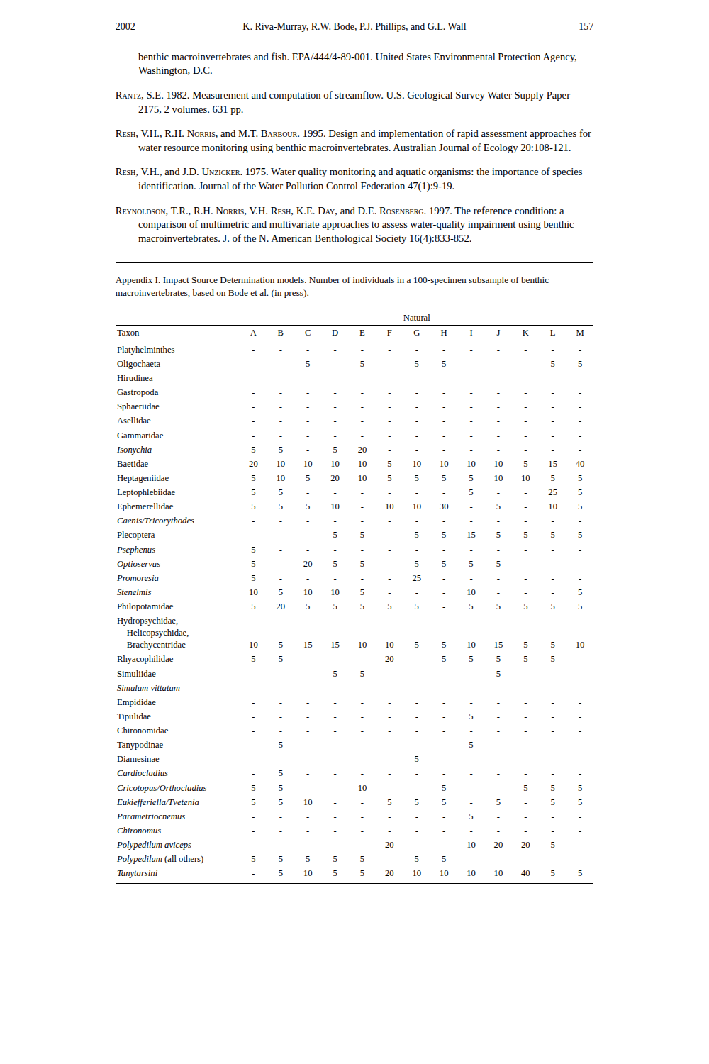2002
K. Riva-Murray, R.W. Bode, P.J. Phillips, and G.L. Wall
157
benthic macroinvertebrates and fish. EPA/444/4-89-001. United States Environmental Protection Agency, Washington, D.C.
Rantz, S.E. 1982. Measurement and computation of streamflow. U.S. Geological Survey Water Supply Paper 2175, 2 volumes. 631 pp.
Resh, V.H., R.H. Norris, and M.T. Barbour. 1995. Design and implementation of rapid assessment approaches for water resource monitoring using benthic macroinvertebrates. Australian Journal of Ecology 20:108-121.
Resh, V.H., and J.D. Unzicker. 1975. Water quality monitoring and aquatic organisms: the importance of species identification. Journal of the Water Pollution Control Federation 47(1):9-19.
Reynoldson, T.R., R.H. Norris, V.H. Resh, K.E. Day, and D.E. Rosenberg. 1997. The reference condition: a comparison of multimetric and multivariate approaches to assess water-quality impairment using benthic macroinvertebrates. J. of the N. American Benthological Society 16(4):833-852.
Appendix I. Impact Source Determination models. Number of individuals in a 100-specimen subsample of benthic macroinvertebrates, based on Bode et al. (in press).
| | Natural |
| --- | --- |
| Taxon | A | B | C | D | E | F | G | H | I | J | K | L | M |
| Platyhelminthes | - | - | - | - | - | - | - | - | - | - | - | - | - |
| Oligochaeta | - | - | 5 | - | 5 | - | 5 | 5 | - | - | - | 5 | 5 |
| Hirudinea | - | - | - | - | - | - | - | - | - | - | - | - | - |
| Gastropoda | - | - | - | - | - | - | - | - | - | - | - | - | - |
| Sphaeriidae | - | - | - | - | - | - | - | - | - | - | - | - | - |
| Asellidae | - | - | - | - | - | - | - | - | - | - | - | - | - |
| Gammaridae | - | - | - | - | - | - | - | - | - | - | - | - | - |
| Isonychia | 5 | 5 | - | 5 | 20 | - | - | - | - | - | - | - | - |
| Baetidae | 20 | 10 | 10 | 10 | 10 | 5 | 10 | 10 | 10 | 10 | 5 | 15 | 40 |
| Heptageniidae | 5 | 10 | 5 | 20 | 10 | 5 | 5 | 5 | 5 | 10 | 10 | 5 | 5 |
| Leptophlebiidae | 5 | 5 | - | - | - | - | - | - | 5 | - | - | 25 | 5 |
| Ephemerellidae | 5 | 5 | 5 | 10 | - | 10 | 10 | 30 | - | 5 | - | 10 | 5 |
| Caenis/Tricorythodes | - | - | - | - | - | - | - | - | - | - | - | - | - |
| Plecoptera | - | - | - | 5 | 5 | - | 5 | 5 | 15 | 5 | 5 | 5 | 5 |
| Psephenus | 5 | - | - | - | - | - | - | - | - | - | - | - | - |
| Optioservus | 5 | - | 20 | 5 | 5 | - | 5 | 5 | 5 | 5 | - | - | - |
| Promoresia | 5 | - | - | - | - | - | 25 | - | - | - | - | - | - |
| Stenelmis | 10 | 5 | 10 | 10 | 5 | - | - | - | 10 | - | - | - | 5 |
| Philopotamidae | 5 | 20 | 5 | 5 | 5 | 5 | 5 | - | 5 | 5 | 5 | 5 | 5 |
| Hydropsychidae, Helicopsychidae, Brachycentridae | 10 | 5 | 15 | 15 | 10 | 10 | 5 | 5 | 10 | 15 | 5 | 5 | 10 |
| Rhyacophilidae | 5 | 5 | - | - | - | 20 | - | 5 | 5 | 5 | 5 | 5 | - |
| Simuliidae | - | - | - | 5 | 5 | - | - | - | - | 5 | - | - | - |
| Simulum vittatum | - | - | - | - | - | - | - | - | - | - | - | - | - |
| Empididae | - | - | - | - | - | - | - | - | - | - | - | - | - |
| Tipulidae | - | - | - | - | - | - | - | - | 5 | - | - | - | - |
| Chironomidae | - | - | - | - | - | - | - | - | - | - | - | - | - |
| Tanypodinae | - | 5 | - | - | - | - | - | - | 5 | - | - | - | - |
| Diamesinae | - | - | - | - | - | - | 5 | - | - | - | - | - | - |
| Cardiocladius | - | 5 | - | - | - | - | - | - | - | - | - | - | - |
| Cricotopus/Orthocladius | 5 | 5 | - | - | 10 | - | - | 5 | - | - | 5 | 5 | 5 |
| Eukiefferiella/Tvetenia | 5 | 5 | 10 | - | - | 5 | 5 | 5 | - | 5 | - | 5 | 5 |
| Parametriocnemus | - | - | - | - | - | - | - | - | 5 | - | - | - | - |
| Chironomus | - | - | - | - | - | - | - | - | - | - | - | - | - |
| Polypedilum aviceps | - | - | - | - | - | 20 | - | - | 10 | 20 | 20 | 5 | - |
| Polypedilum (all others) | 5 | 5 | 5 | 5 | 5 | - | 5 | 5 | - | - | - | - | - |
| Tanytarsini | - | 5 | 10 | 5 | 5 | 20 | 10 | 10 | 10 | 10 | 40 | 5 | 5 |